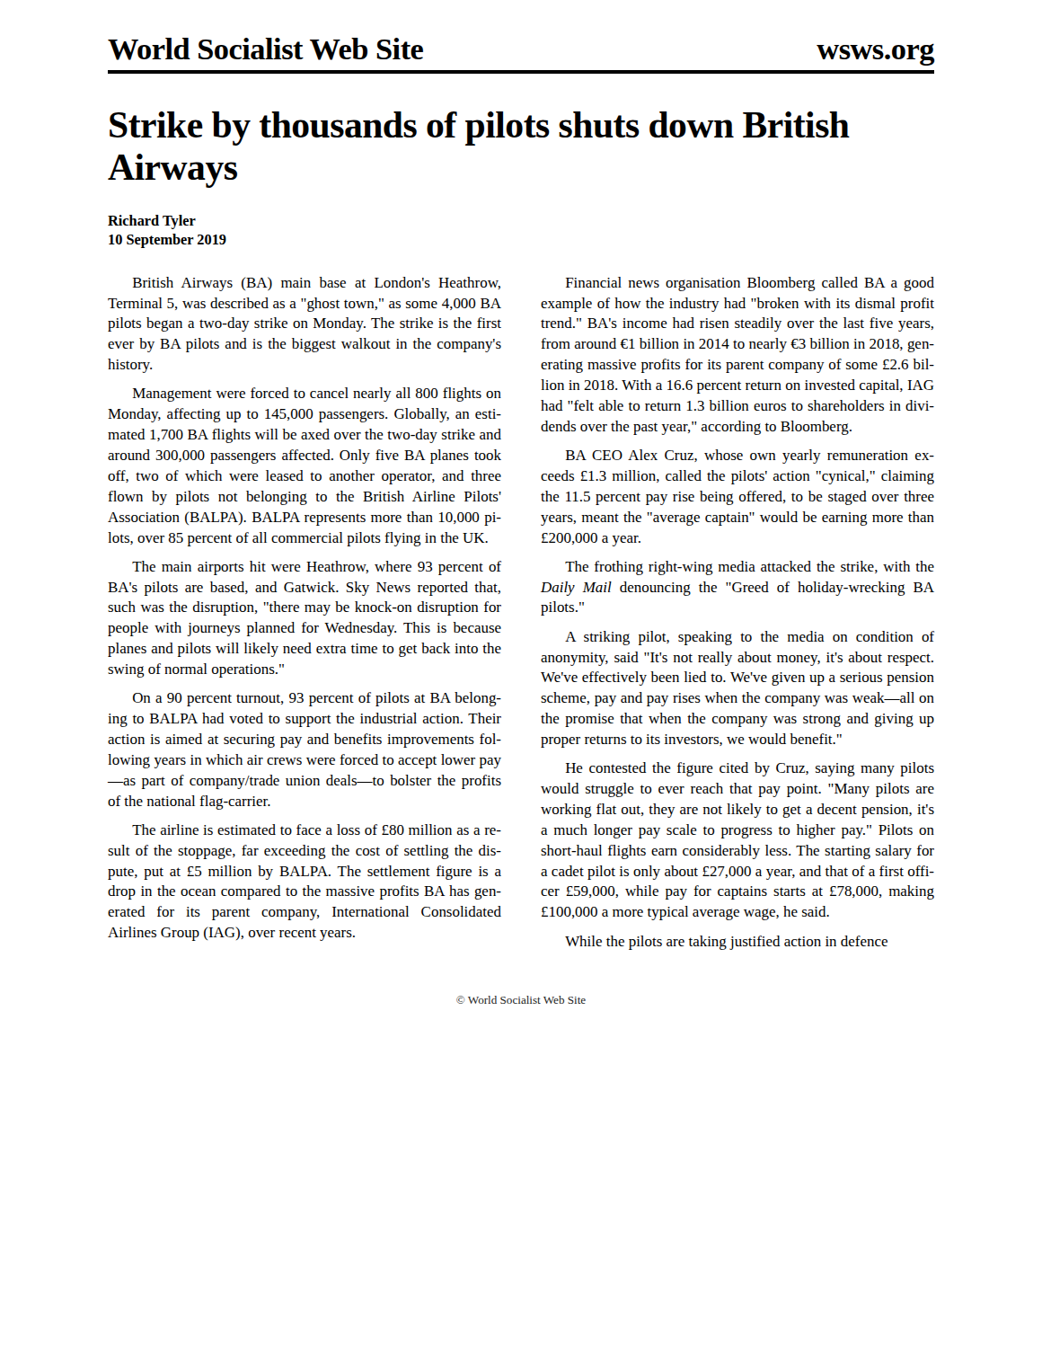World Socialist Web Site
wsws.org
Strike by thousands of pilots shuts down British Airways
Richard Tyler
10 September 2019
British Airways (BA) main base at London's Heathrow, Terminal 5, was described as a "ghost town," as some 4,000 BA pilots began a two-day strike on Monday. The strike is the first ever by BA pilots and is the biggest walkout in the company's history.
Management were forced to cancel nearly all 800 flights on Monday, affecting up to 145,000 passengers. Globally, an estimated 1,700 BA flights will be axed over the two-day strike and around 300,000 passengers affected. Only five BA planes took off, two of which were leased to another operator, and three flown by pilots not belonging to the British Airline Pilots' Association (BALPA). BALPA represents more than 10,000 pilots, over 85 percent of all commercial pilots flying in the UK.
The main airports hit were Heathrow, where 93 percent of BA's pilots are based, and Gatwick. Sky News reported that, such was the disruption, "there may be knock-on disruption for people with journeys planned for Wednesday. This is because planes and pilots will likely need extra time to get back into the swing of normal operations."
On a 90 percent turnout, 93 percent of pilots at BA belonging to BALPA had voted to support the industrial action. Their action is aimed at securing pay and benefits improvements following years in which air crews were forced to accept lower pay—as part of company/trade union deals—to bolster the profits of the national flag-carrier.
The airline is estimated to face a loss of £80 million as a result of the stoppage, far exceeding the cost of settling the dispute, put at £5 million by BALPA. The settlement figure is a drop in the ocean compared to the massive profits BA has generated for its parent company, International Consolidated Airlines Group (IAG), over recent years.
Financial news organisation Bloomberg called BA a good example of how the industry had "broken with its dismal profit trend." BA's income had risen steadily over the last five years, from around €1 billion in 2014 to nearly €3 billion in 2018, generating massive profits for its parent company of some £2.6 billion in 2018. With a 16.6 percent return on invested capital, IAG had "felt able to return 1.3 billion euros to shareholders in dividends over the past year," according to Bloomberg.
BA CEO Alex Cruz, whose own yearly remuneration exceeds £1.3 million, called the pilots' action "cynical," claiming the 11.5 percent pay rise being offered, to be staged over three years, meant the "average captain" would be earning more than £200,000 a year.
The frothing right-wing media attacked the strike, with the Daily Mail denouncing the "Greed of holiday-wrecking BA pilots."
A striking pilot, speaking to the media on condition of anonymity, said "It's not really about money, it's about respect. We've effectively been lied to. We've given up a serious pension scheme, pay and pay rises when the company was weak—all on the promise that when the company was strong and giving up proper returns to its investors, we would benefit."
He contested the figure cited by Cruz, saying many pilots would struggle to ever reach that pay point. "Many pilots are working flat out, they are not likely to get a decent pension, it's a much longer pay scale to progress to higher pay." Pilots on short-haul flights earn considerably less. The starting salary for a cadet pilot is only about £27,000 a year, and that of a first officer £59,000, while pay for captains starts at £78,000, making £100,000 a more typical average wage, he said.
While the pilots are taking justified action in defence
© World Socialist Web Site